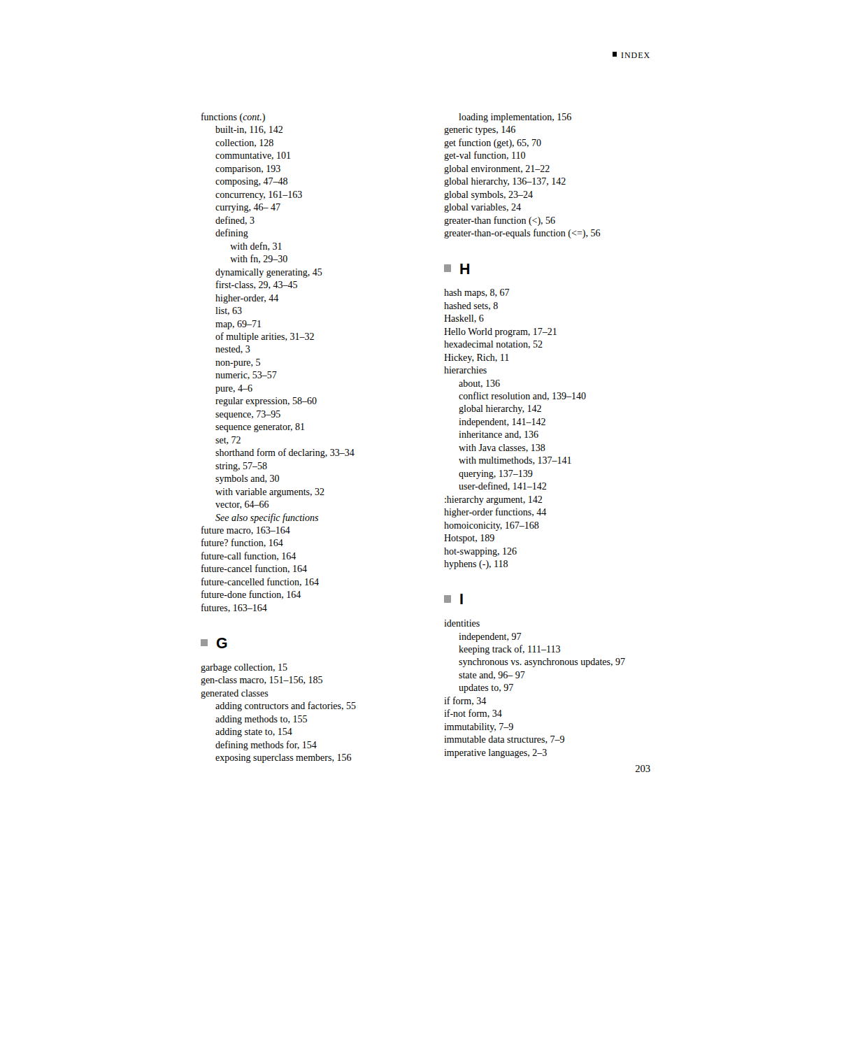INDEX
functions (cont.)
built-in, 116, 142
collection, 128
communtative, 101
comparison, 193
composing, 47–48
concurrency, 161–163
currying, 46– 47
defined, 3
defining
with defn, 31
with fn, 29–30
dynamically generating, 45
first-class, 29, 43–45
higher-order, 44
list, 63
map, 69–71
of multiple arities, 31–32
nested, 3
non-pure, 5
numeric, 53–57
pure, 4–6
regular expression, 58–60
sequence, 73–95
sequence generator, 81
set, 72
shorthand form of declaring, 33–34
string, 57–58
symbols and, 30
with variable arguments, 32
vector, 64–66
See also specific functions
future macro, 163–164
future? function, 164
future-call function, 164
future-cancel function, 164
future-cancelled function, 164
future-done function, 164
futures, 163–164
G
garbage collection, 15
gen-class macro, 151–156, 185
generated classes
adding contructors and factories, 55
adding methods to, 155
adding state to, 154
defining methods for, 154
exposing superclass members, 156
loading implementation, 156
generic types, 146
get function (get), 65, 70
get-val function, 110
global environment, 21–22
global hierarchy, 136–137, 142
global symbols, 23–24
global variables, 24
greater-than function (<), 56
greater-than-or-equals function (<=), 56
H
hash maps, 8, 67
hashed sets, 8
Haskell, 6
Hello World program, 17–21
hexadecimal notation, 52
Hickey, Rich, 11
hierarchies
about, 136
conflict resolution and, 139–140
global hierarchy, 142
independent, 141–142
inheritance and, 136
with Java classes, 138
with multimethods, 137–141
querying, 137–139
user-defined, 141–142
:hierarchy argument, 142
higher-order functions, 44
homoiconicity, 167–168
Hotspot, 189
hot-swapping, 126
hyphens (-), 118
I
identities
independent, 97
keeping track of, 111–113
synchronous vs. asynchronous updates, 97
state and, 96– 97
updates to, 97
if form, 34
if-not form, 34
immutability, 7–9
immutable data structures, 7–9
imperative languages, 2–3
203